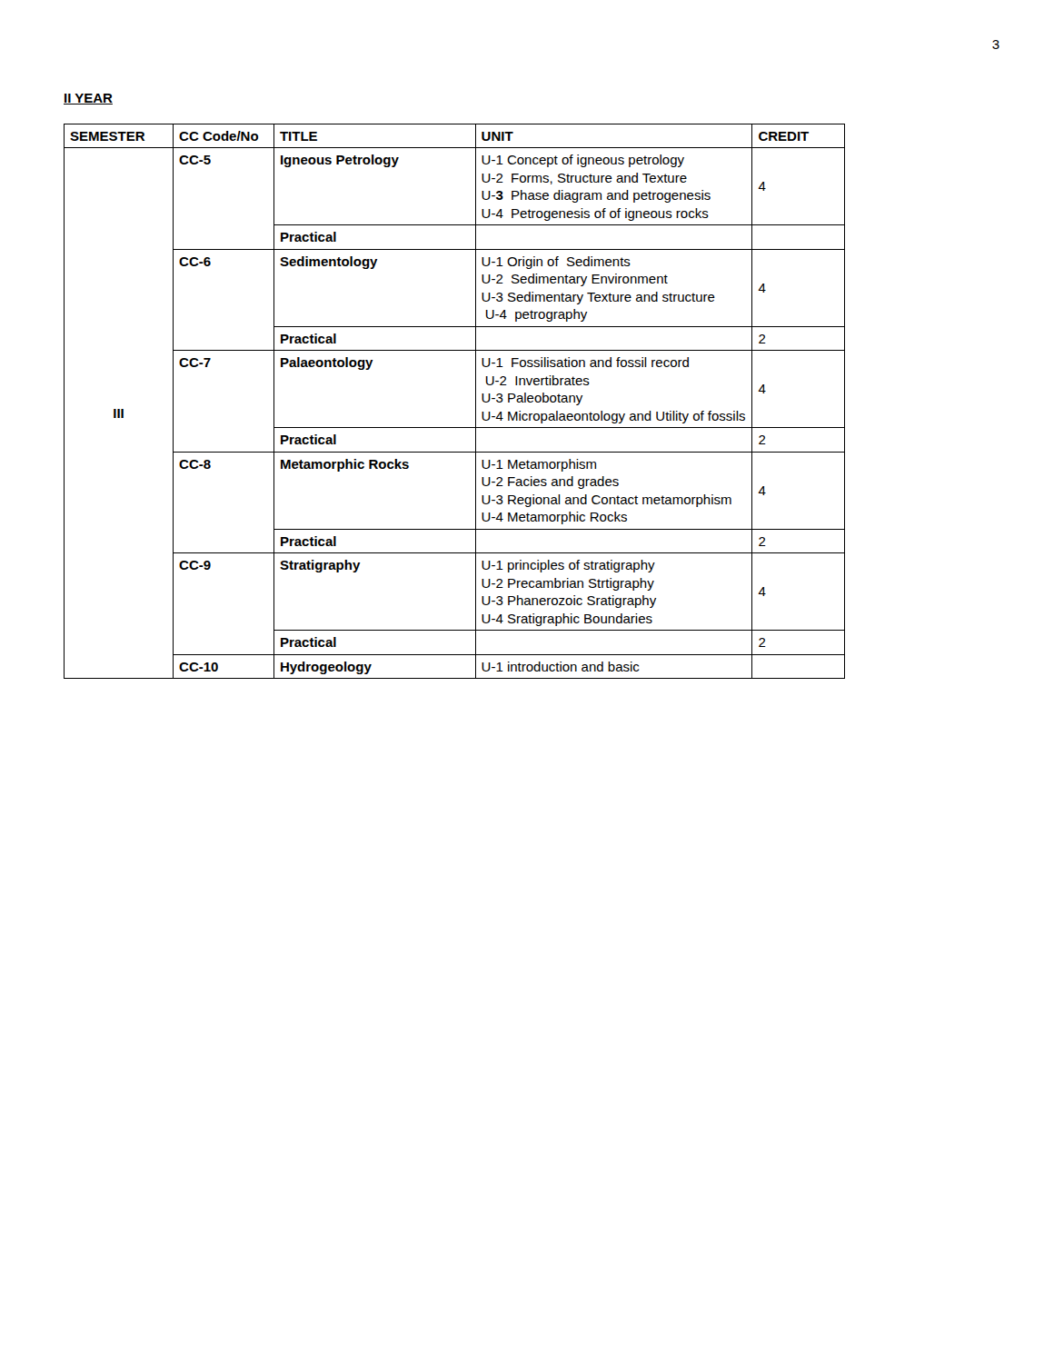3
II YEAR
| SEMESTER | CC Code/No | TITLE | UNIT | CREDIT |
| --- | --- | --- | --- | --- |
| III | CC-5 | Igneous Petrology | U-1 Concept of igneous petrology U-2 Forms, Structure and Texture U- 3 Phase diagram and petrogenesis U-4 Petrogenesis of of igneous rocks | 4 |
| Practical | | |
| CC-6 | Sedimentology | U-1 Origin of Sediments U-2 Sedimentary Environment U-3 Sedimentary Texture and structure U-4 petrography | 4 |
| Practical | | 2 |
| CC-7 | Palaeontology | U-1 Fossilisation and fossil record U-2 Invertibrates U-3 Paleobotany U-4 Micropalaeontology and Utility of fossils | 4 |
| Practical | | 2 |
| CC-8 | Metamorphic Rocks | U-1 Metamorphism U-2 Facies and grades U-3 Regional and Contact metamorphism U-4 Metamorphic Rocks | 4 |
| Practical | | 2 |
| CC-9 | Stratigraphy | U-1 principles of stratigraphy U-2 Precambrian Strtigraphy U-3 Phanerozoic Sratigraphy U-4 Sratigraphic Boundaries | 4 |
| Practical | | 2 |
| CC-10 | Hydrogeology | U-1 introduction and basic | |